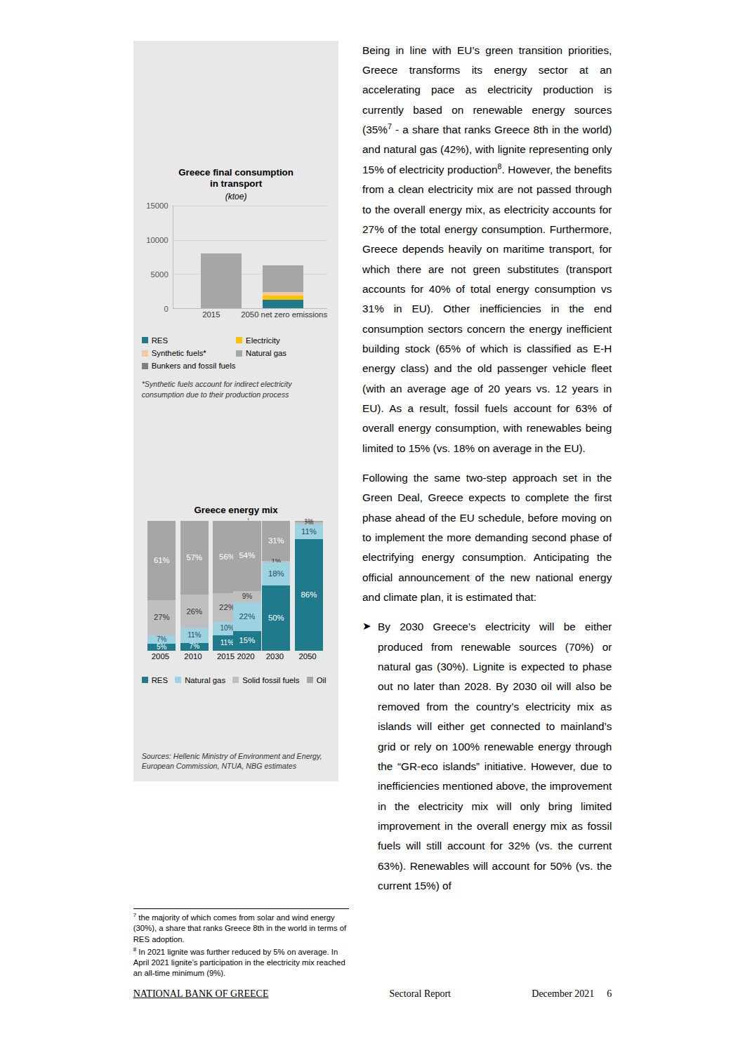Greece final consumption
in transport
(ktoe)
15000 10000 5000 0
2015 2050 net zero emissions
RES
Electricity
Synthetic fuels*
Natural gas
Bunkers and fossil fuels
*Synthetic fuels account for indirect electricity consumption due to their production process
Greece energy mix
61%
27%
7%
5%
57%
26%
11%
7%
56%
22%
10%
11%
54%
9%
22%
15%
31%
1%
18%
50%
1%
2%
11%
86%
2005 2010 2015 2020 2030 2050
RES
Natural gas
Solid fossil fuels
Oil
Sources: Hellenic Ministry of Environment and Energy, European Commission, NTUA, NBG estimates
Being in line with EU’s green transition priorities, Greece transforms its energy sector at an accelerating pace as electricity production is currently based on renewable energy sources (35%7 - a share that ranks Greece 8th in the world) and natural gas (42%), with lignite representing only 15% of electricity production8. However, the benefits from a clean electricity mix are not passed through to the overall energy mix, as electricity accounts for 27% of the total energy consumption. Furthermore, Greece depends heavily on maritime transport, for which there are not green substitutes (transport accounts for 40% of total energy consumption vs 31% in EU). Other inefficiencies in the end consumption sectors concern the energy inefficient building stock (65% of which is classified as E-H energy class) and the old passenger vehicle fleet (with an average age of 20 years vs. 12 years in EU). As a result, fossil fuels account for 63% of overall energy consumption, with renewables being limited to 15% (vs. 18% on average in the EU).
Following the same two-step approach set in the Green Deal, Greece expects to complete the first phase ahead of the EU schedule, before moving on to implement the more demanding second phase of electrifying energy consumption. Anticipating the official announcement of the new national energy and climate plan, it is estimated that:
➤
By 2030 Greece’s electricity will be either produced from renewable sources (70%) or natural gas (30%). Lignite is expected to phase out no later than 2028. By 2030 oil will also be removed from the country’s electricity mix as islands will either get connected to mainland’s grid or rely on 100% renewable energy through the “GR-eco islands” initiative. However, due to inefficiencies mentioned above, the improvement in the electricity mix will only bring limited improvement in the overall energy mix as fossil fuels will still account for 32% (vs. the current 63%). Renewables will account for 50% (vs. the current 15%) of
7 the majority of which comes from solar and wind energy (30%), a share that ranks Greece 8th in the world in terms of RES adoption.
8 In 2021 lignite was further reduced by 5% on average. In April 2021 lignite’s participation in the electricity mix reached an all-time minimum (9%).
NATIONAL BANK OF GREECE
Sectoral Report
December 2021
6